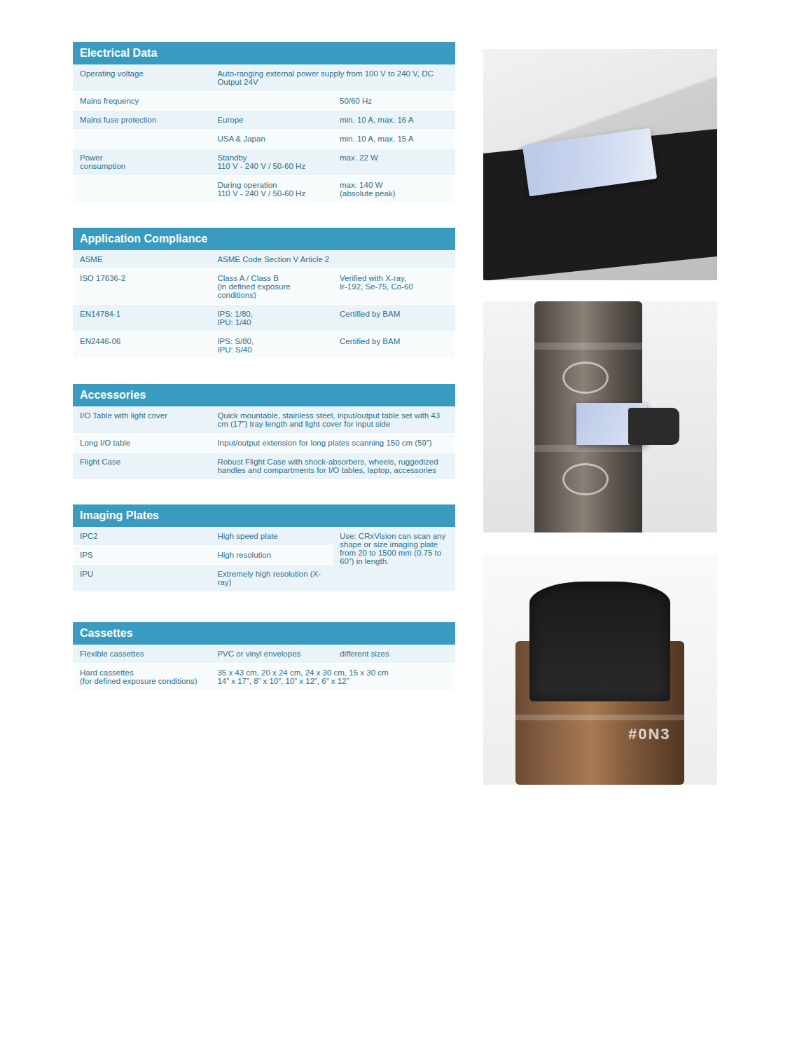Electrical Data
| Operating voltage | Auto-ranging external power supply from 100 V to 240 V, DC Output 24V |
| Mains frequency | | 50/60 Hz |
| Mains fuse protection | Europe | min. 10 A, max. 16 A |
| | USA & Japan | min. 10 A, max. 15 A |
| Power consumption | Standby 110 V - 240 V / 50-60 Hz | max. 22 W |
| | During operation 110 V - 240 V / 50-60 Hz | max. 140 W (absolute peak) |
Application Compliance
| ASME | ASME Code Section V Article 2 |
| ISO 17636-2 | Class A / Class B (in defined exposure conditions) | Verified with X-ray, Ir-192, Se-75, Co-60 |
| EN14784-1 | IPS: 1/80, IPU: 1/40 | Certified by BAM |
| EN2446-06 | IPS: S/80, IPU: S/40 | Certified by BAM |
Accessories
| I/O Table with light cover | Quick mountable, stainless steel, input/output table set with 43 cm (17”) tray length and light cover for input side |
| Long I/O table | Input/output extension for long plates scanning 150 cm (59”) |
| Flight Case | Robust Flight Case with shock-absorbers, wheels, ruggedized handles and compartments for I/O tables, laptop, accessories |
Imaging Plates
| IPC2 | High speed plate | Use: CRxVision can scan any shape or size imaging plate from 20 to 1500 mm (0.75 to 60”) in length. |
| IPS | High resolution |
| IPU | Extremely high resolution (X-ray) |
Cassettes
| Flexible cassettes | PVC or vinyl envelopes | different sizes |
| Hard cassettes (for defined exposure conditions) | 35 x 43 cm, 20 x 24 cm, 24 x 30 cm, 15 x 30 cm 14” x 17”, 8” x 10”, 10” x 12”, 6” x 12” |
#0N3